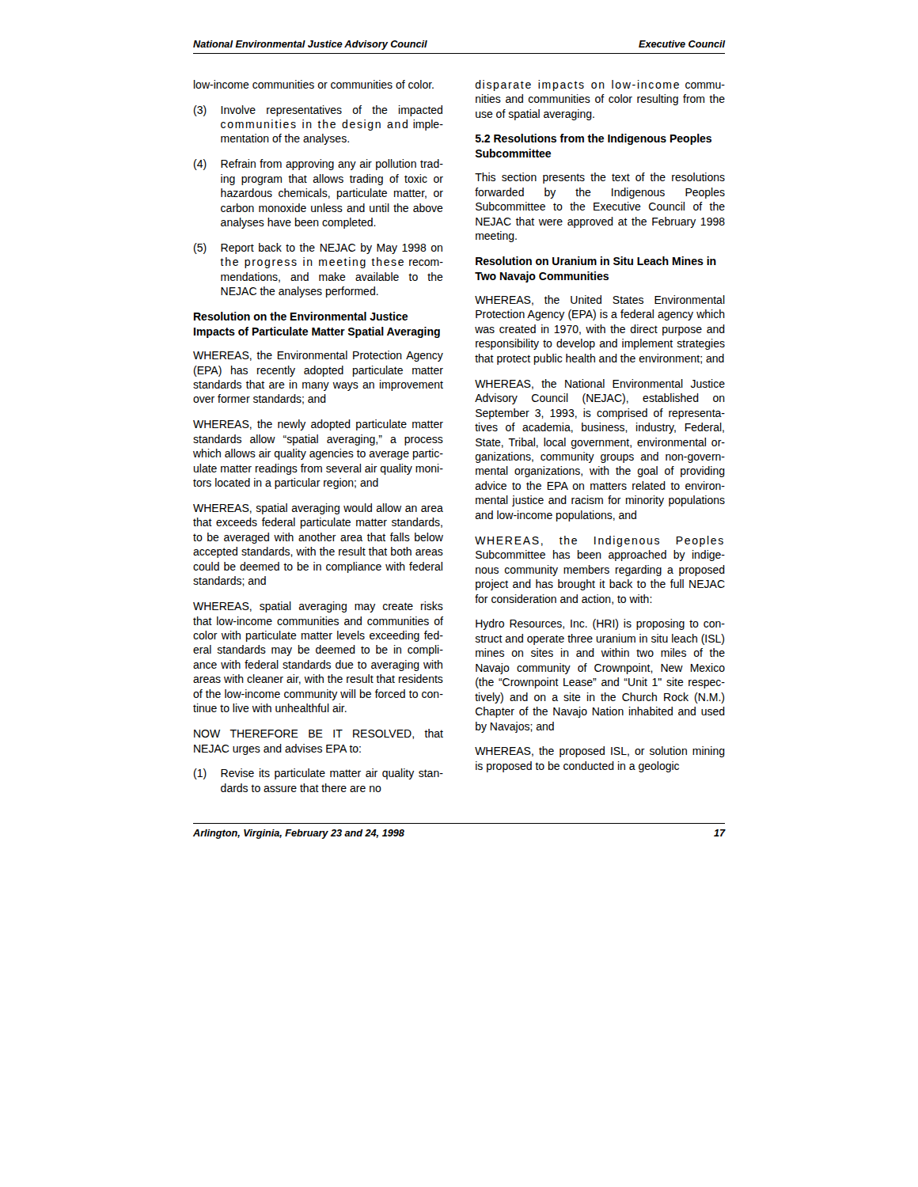National Environmental Justice Advisory Council
Executive Council
low-income communities or communities of color.
(3)
Involve representatives of the impacted communities in the design and implementation of the analyses.
(4)
Refrain from approving any air pollution trading program that allows trading of toxic or hazardous chemicals, particulate matter, or carbon monoxide unless and until the above analyses have been completed.
(5)
Report back to the NEJAC by May 1998 on the progress in meeting these recommendations, and make available to the NEJAC the analyses performed.
Resolution on the Environmental Justice Impacts of Particulate Matter Spatial Averaging
WHEREAS, the Environmental Protection Agency (EPA) has recently adopted particulate matter standards that are in many ways an improvement over former standards; and
WHEREAS, the newly adopted particulate matter standards allow “spatial averaging,” a process which allows air quality agencies to average particulate matter readings from several air quality monitors located in a particular region; and
WHEREAS, spatial averaging would allow an area that exceeds federal particulate matter standards, to be averaged with another area that falls below accepted standards, with the result that both areas could be deemed to be in compliance with federal standards; and
WHEREAS, spatial averaging may create risks that low-income communities and communities of color with particulate matter levels exceeding federal standards may be deemed to be in compliance with federal standards due to averaging with areas with cleaner air, with the result that residents of the low-income community will be forced to continue to live with unhealthful air.
NOW THEREFORE BE IT RESOLVED, that NEJAC urges and advises EPA to:
(1)
Revise its particulate matter air quality standards to assure that there are no
disparate impacts on low-income communities and communities of color resulting from the use of spatial averaging.
5.2 Resolutions from the Indigenous Peoples Subcommittee
This section presents the text of the resolutions forwarded by the Indigenous Peoples Subcommittee to the Executive Council of the NEJAC that were approved at the February 1998 meeting.
Resolution on Uranium in Situ Leach Mines in Two Navajo Communities
WHEREAS, the United States Environmental Protection Agency (EPA) is a federal agency which was created in 1970, with the direct purpose and responsibility to develop and implement strategies that protect public health and the environment; and
WHEREAS, the National Environmental Justice Advisory Council (NEJAC), established on September 3, 1993, is comprised of representatives of academia, business, industry, Federal, State, Tribal, local government, environmental organizations, community groups and non-governmental organizations, with the goal of providing advice to the EPA on matters related to environmental justice and racism for minority populations and low-income populations, and
WHEREAS, the Indigenous Peoples Subcommittee has been approached by indigenous community members regarding a proposed project and has brought it back to the full NEJAC for consideration and action, to with:
Hydro Resources, Inc. (HRI) is proposing to construct and operate three uranium in situ leach (ISL) mines on sites in and within two miles of the Navajo community of Crownpoint, New Mexico (the “Crownpoint Lease” and “Unit 1" site respectively) and on a site in the Church Rock (N.M.) Chapter of the Navajo Nation inhabited and used by Navajos; and
WHEREAS, the proposed ISL, or solution mining is proposed to be conducted in a geologic
Arlington, Virginia, February 23 and 24, 1998
17